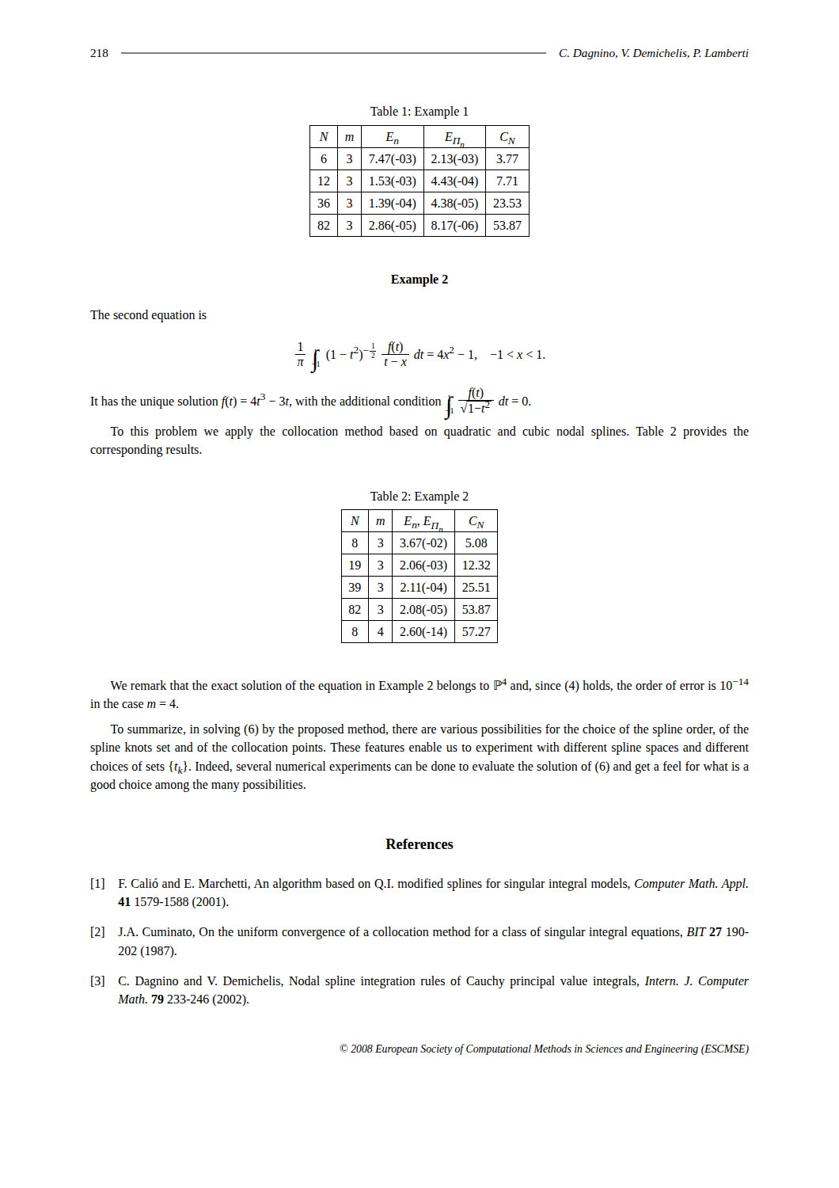218 C. Dagnino, V. Demichelis, P. Lamberti
Table 1: Example 1
| N | m | E n | E Π n | C N |
| --- | --- | --- | --- | --- |
| 6 | 3 | 7.47(-03) | 2.13(-03) | 3.77 |
| 12 | 3 | 1.53(-03) | 4.43(-04) | 7.71 |
| 36 | 3 | 1.39(-04) | 4.38(-05) | 23.53 |
| 82 | 3 | 2.86(-05) | 8.17(-06) | 53.87 |
Example 2
The second equation is
1 π ∫1−1 (1 − t2)−12 f(t) t − x dt = 4x2 − 1, −1 < x < 1.
It has the unique solution f(t) = 4t3 − 3t, with the additional condition ∫1−1 f(t)√1−t2 dt = 0.
To this problem we apply the collocation method based on quadratic and cubic nodal splines. Table 2 provides the corresponding results.
Table 2: Example 2
| N | m | E n , E Π n | C N |
| --- | --- | --- | --- |
| 8 | 3 | 3.67(-02) | 5.08 |
| 19 | 3 | 2.06(-03) | 12.32 |
| 39 | 3 | 2.11(-04) | 25.51 |
| 82 | 3 | 2.08(-05) | 53.87 |
| 8 | 4 | 2.60(-14) | 57.27 |
We remark that the exact solution of the equation in Example 2 belongs to ℙ4 and, since (4) holds, the order of error is 10−14 in the case m = 4.
To summarize, in solving (6) by the proposed method, there are various possibilities for the choice of the spline order, of the spline knots set and of the collocation points. These features enable us to experiment with different spline spaces and different choices of sets {tk}. Indeed, several numerical experiments can be done to evaluate the solution of (6) and get a feel for what is a good choice among the many possibilities.
References
[1] F. Calió and E. Marchetti, An algorithm based on Q.I. modified splines for singular integral models, Computer Math. Appl. 41 1579-1588 (2001).
[2] J.A. Cuminato, On the uniform convergence of a collocation method for a class of singular integral equations, BIT 27 190-202 (1987).
[3] C. Dagnino and V. Demichelis, Nodal spline integration rules of Cauchy principal value integrals, Intern. J. Computer Math. 79 233-246 (2002).
© 2008 European Society of Computational Methods in Sciences and Engineering (ESCMSE)